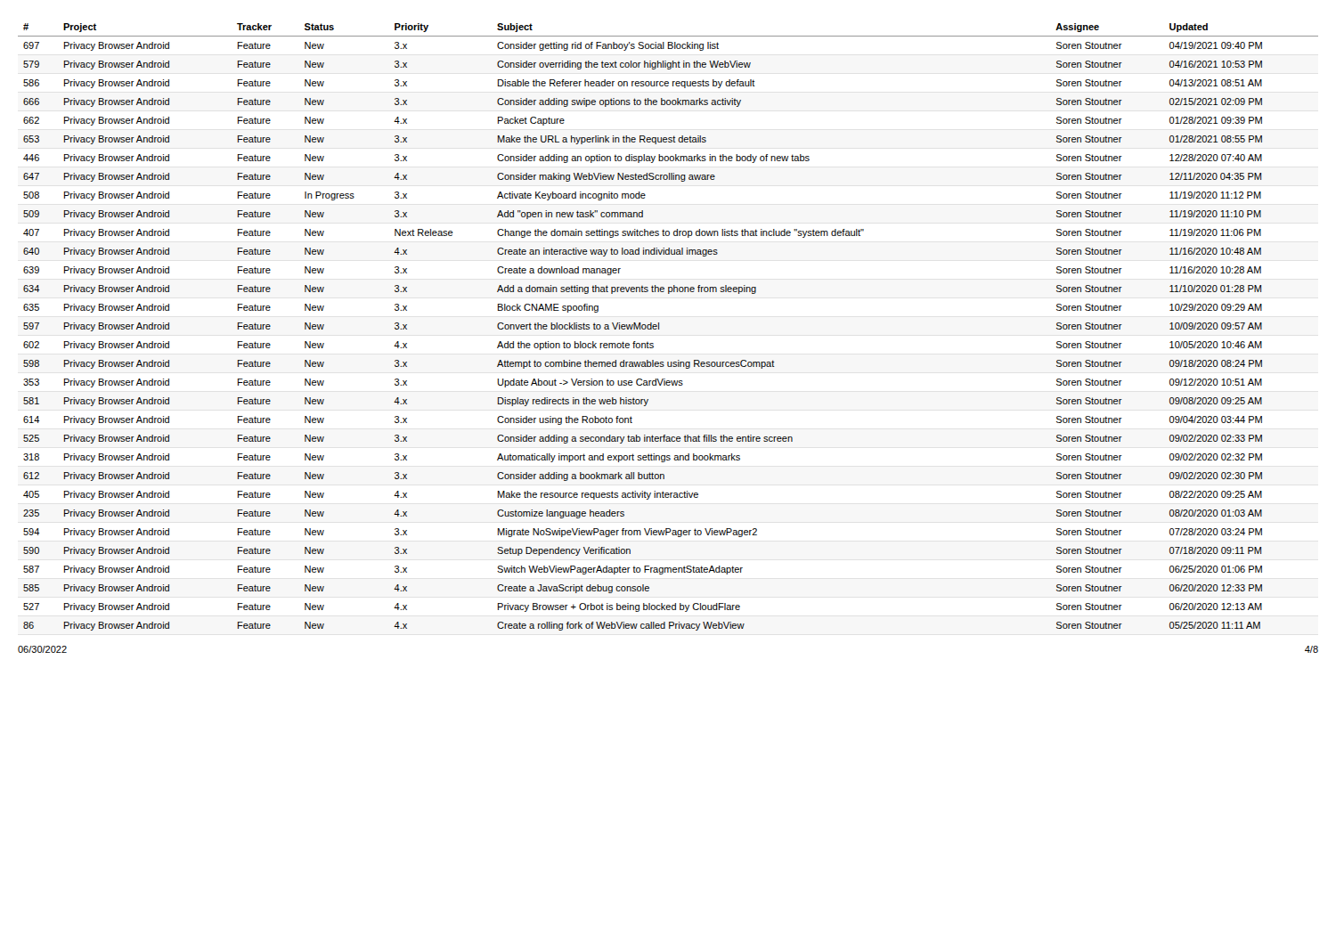| # | Project | Tracker | Status | Priority | Subject | Assignee | Updated |
| --- | --- | --- | --- | --- | --- | --- | --- |
| 697 | Privacy Browser Android | Feature | New | 3.x | Consider getting rid of Fanboy's Social Blocking list | Soren Stoutner | 04/19/2021 09:40 PM |
| 579 | Privacy Browser Android | Feature | New | 3.x | Consider overriding the text color highlight in the WebView | Soren Stoutner | 04/16/2021 10:53 PM |
| 586 | Privacy Browser Android | Feature | New | 3.x | Disable the Referer header on resource requests by default | Soren Stoutner | 04/13/2021 08:51 AM |
| 666 | Privacy Browser Android | Feature | New | 3.x | Consider adding swipe options to the bookmarks activity | Soren Stoutner | 02/15/2021 02:09 PM |
| 662 | Privacy Browser Android | Feature | New | 4.x | Packet Capture | Soren Stoutner | 01/28/2021 09:39 PM |
| 653 | Privacy Browser Android | Feature | New | 3.x | Make the URL a hyperlink in the Request details | Soren Stoutner | 01/28/2021 08:55 PM |
| 446 | Privacy Browser Android | Feature | New | 3.x | Consider adding an option to display bookmarks in the body of new tabs | Soren Stoutner | 12/28/2020 07:40 AM |
| 647 | Privacy Browser Android | Feature | New | 4.x | Consider making WebView NestedScrolling aware | Soren Stoutner | 12/11/2020 04:35 PM |
| 508 | Privacy Browser Android | Feature | In Progress | 3.x | Activate Keyboard incognito mode | Soren Stoutner | 11/19/2020 11:12 PM |
| 509 | Privacy Browser Android | Feature | New | 3.x | Add "open in new task" command | Soren Stoutner | 11/19/2020 11:10 PM |
| 407 | Privacy Browser Android | Feature | New | Next Release | Change the domain settings switches to drop down lists that include "system default" | Soren Stoutner | 11/19/2020 11:06 PM |
| 640 | Privacy Browser Android | Feature | New | 4.x | Create an interactive way to load individual images | Soren Stoutner | 11/16/2020 10:48 AM |
| 639 | Privacy Browser Android | Feature | New | 3.x | Create a download manager | Soren Stoutner | 11/16/2020 10:28 AM |
| 634 | Privacy Browser Android | Feature | New | 3.x | Add a domain setting that prevents the phone from sleeping | Soren Stoutner | 11/10/2020 01:28 PM |
| 635 | Privacy Browser Android | Feature | New | 3.x | Block CNAME spoofing | Soren Stoutner | 10/29/2020 09:29 AM |
| 597 | Privacy Browser Android | Feature | New | 3.x | Convert the blocklists to a ViewModel | Soren Stoutner | 10/09/2020 09:57 AM |
| 602 | Privacy Browser Android | Feature | New | 4.x | Add the option to block remote fonts | Soren Stoutner | 10/05/2020 10:46 AM |
| 598 | Privacy Browser Android | Feature | New | 3.x | Attempt to combine themed drawables using ResourcesCompat | Soren Stoutner | 09/18/2020 08:24 PM |
| 353 | Privacy Browser Android | Feature | New | 3.x | Update About -> Version to use CardViews | Soren Stoutner | 09/12/2020 10:51 AM |
| 581 | Privacy Browser Android | Feature | New | 4.x | Display redirects in the web history | Soren Stoutner | 09/08/2020 09:25 AM |
| 614 | Privacy Browser Android | Feature | New | 3.x | Consider using the Roboto font | Soren Stoutner | 09/04/2020 03:44 PM |
| 525 | Privacy Browser Android | Feature | New | 3.x | Consider adding a secondary tab interface that fills the entire screen | Soren Stoutner | 09/02/2020 02:33 PM |
| 318 | Privacy Browser Android | Feature | New | 3.x | Automatically import and export settings and bookmarks | Soren Stoutner | 09/02/2020 02:32 PM |
| 612 | Privacy Browser Android | Feature | New | 3.x | Consider adding a bookmark all button | Soren Stoutner | 09/02/2020 02:30 PM |
| 405 | Privacy Browser Android | Feature | New | 4.x | Make the resource requests activity interactive | Soren Stoutner | 08/22/2020 09:25 AM |
| 235 | Privacy Browser Android | Feature | New | 4.x | Customize language headers | Soren Stoutner | 08/20/2020 01:03 AM |
| 594 | Privacy Browser Android | Feature | New | 3.x | Migrate NoSwipeViewPager from ViewPager to ViewPager2 | Soren Stoutner | 07/28/2020 03:24 PM |
| 590 | Privacy Browser Android | Feature | New | 3.x | Setup Dependency Verification | Soren Stoutner | 07/18/2020 09:11 PM |
| 587 | Privacy Browser Android | Feature | New | 3.x | Switch WebViewPagerAdapter to FragmentStateAdapter | Soren Stoutner | 06/25/2020 01:06 PM |
| 585 | Privacy Browser Android | Feature | New | 4.x | Create a JavaScript debug console | Soren Stoutner | 06/20/2020 12:33 PM |
| 527 | Privacy Browser Android | Feature | New | 4.x | Privacy Browser + Orbot is being blocked by CloudFlare | Soren Stoutner | 06/20/2020 12:13 AM |
| 86 | Privacy Browser Android | Feature | New | 4.x | Create a rolling fork of WebView called Privacy WebView | Soren Stoutner | 05/25/2020 11:11 AM |
06/30/2022 4/8